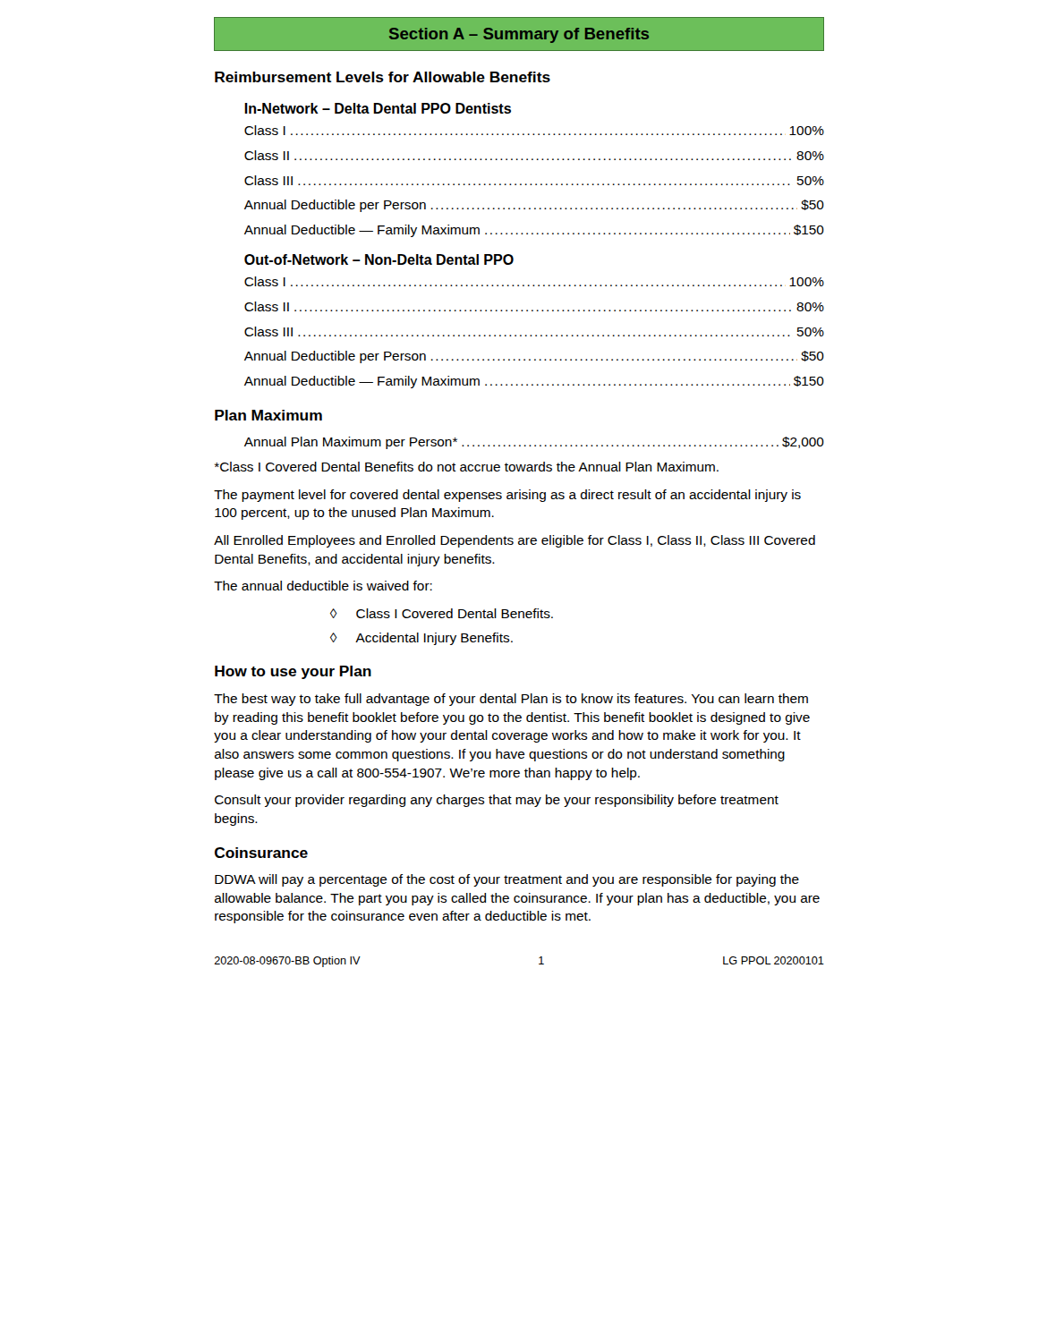Section A – Summary of Benefits
Reimbursement Levels for Allowable Benefits
In-Network – Delta Dental PPO Dentists
Class I........................................................................................................................................................... 100%
Class II........................................................................................................................................................... 80%
Class III.......................................................................................................................................................... 50%
Annual Deductible per Person.............................................................................................................$50
Annual Deductible — Family Maximum..............................................................................................$150
Out-of-Network – Non-Delta Dental PPO
Class I........................................................................................................................................................... 100%
Class II........................................................................................................................................................... 80%
Class III.......................................................................................................................................................... 50%
Annual Deductible per Person.............................................................................................................$50
Annual Deductible — Family Maximum..............................................................................................$150
Plan Maximum
Annual Plan Maximum per Person*.................................................................................................$2,000
*Class I Covered Dental Benefits do not accrue towards the Annual Plan Maximum.
The payment level for covered dental expenses arising as a direct result of an accidental injury is 100 percent, up to the unused Plan Maximum.
All Enrolled Employees and Enrolled Dependents are eligible for Class I, Class II, Class III Covered Dental Benefits, and accidental injury benefits.
The annual deductible is waived for:
Class I Covered Dental Benefits.
Accidental Injury Benefits.
How to use your Plan
The best way to take full advantage of your dental Plan is to know its features. You can learn them by reading this benefit booklet before you go to the dentist. This benefit booklet is designed to give you a clear understanding of how your dental coverage works and how to make it work for you. It also answers some common questions. If you have questions or do not understand something please give us a call at 800-554-1907. We’re more than happy to help.
Consult your provider regarding any charges that may be your responsibility before treatment begins.
Coinsurance
DDWA will pay a percentage of the cost of your treatment and you are responsible for paying the allowable balance. The part you pay is called the coinsurance. If your plan has a deductible, you are responsible for the coinsurance even after a deductible is met.
2020-08-09670-BB Option IV
1
LG PPOL 20200101